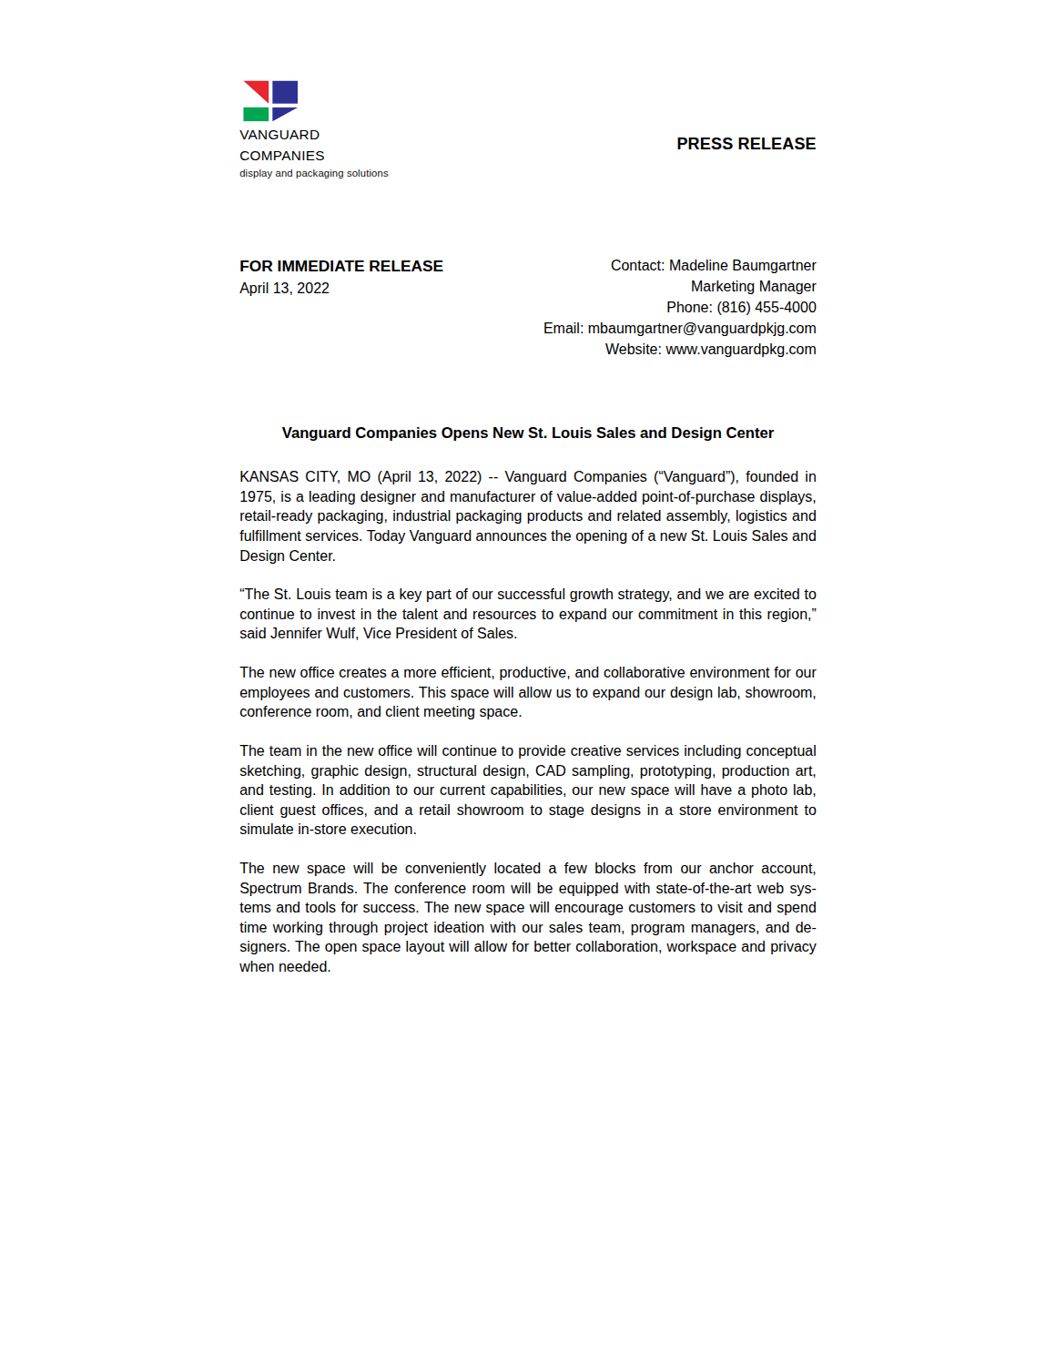VANGUARD
COMPANIES
display and packaging solutions
PRESS RELEASE
FOR IMMEDIATE RELEASE
April 13, 2022
Contact: Madeline Baumgartner
Marketing Manager
Phone: (816) 455-4000
Email: mbaumgartner@vanguardpkjg.com
Website: www.vanguardpkg.com
Vanguard Companies Opens New St. Louis Sales and Design Center
KANSAS CITY, MO (April 13, 2022) -- Vanguard Companies (“Vanguard”), founded in 1975, is a leading designer and manufacturer of value-added point-of-purchase displays, retail-ready packaging, industrial packaging products and related assembly, logistics and fulfillment services. Today Vanguard announces the opening of a new St. Louis Sales and Design Center.
“The St. Louis team is a key part of our successful growth strategy, and we are excited to continue to invest in the talent and resources to expand our commitment in this region,” said Jennifer Wulf, Vice President of Sales.
The new office creates a more efficient, productive, and collaborative environment for our employees and customers. This space will allow us to expand our design lab, showroom, conference room, and client meeting space.
The team in the new office will continue to provide creative services including conceptual sketching, graphic design, structural design, CAD sampling, prototyping, production art, and testing. In addition to our current capabilities, our new space will have a photo lab, client guest offices, and a retail showroom to stage designs in a store environment to simulate in-store execution.
The new space will be conveniently located a few blocks from our anchor account, Spectrum Brands. The conference room will be equipped with state-of-the-art web systems and tools for success. The new space will encourage customers to visit and spend time working through project ideation with our sales team, program managers, and designers. The open space layout will allow for better collaboration, workspace and privacy when needed.